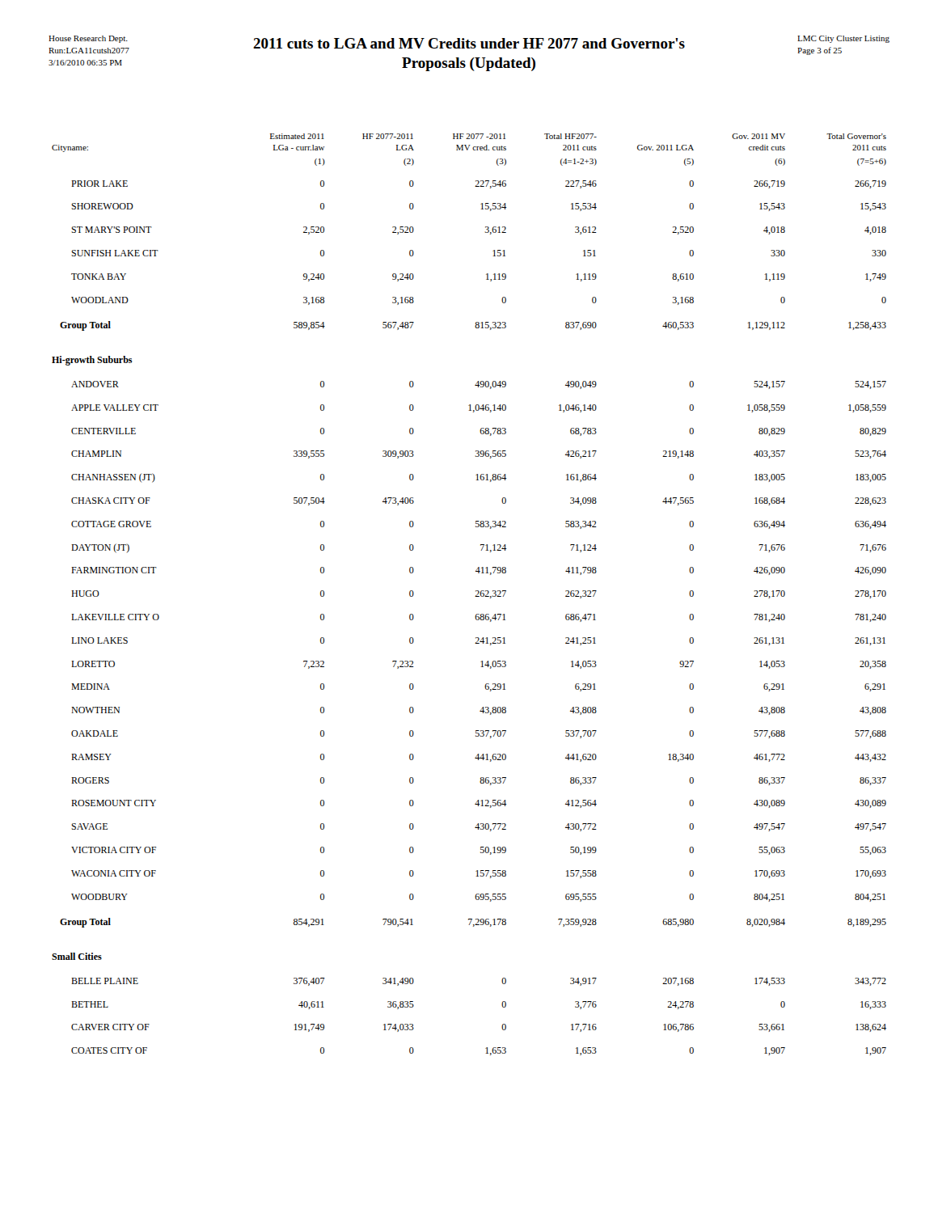House Research Dept.
Run:LGA11cutsh2077
3/16/2010 06:35 PM
LMC City Cluster Listing
Page 3 of 25
2011 cuts to LGA and MV Credits under HF 2077 and Governor's Proposals (Updated)
| Cityname: | Estimated 2011 LGa - curr.law | HF 2077-2011 LGA | HF 2077 -2011 MV cred. cuts | Total HF2077- 2011 cuts | Gov. 2011 LGA | Gov. 2011 MV credit cuts | Total Governor's 2011 cuts |
| --- | --- | --- | --- | --- | --- | --- | --- |
| | (1) | (2) | (3) | (4=1-2+3) | (5) | (6) | (7=5+6) |
| PRIOR LAKE | 0 | 0 | 227,546 | 227,546 | 0 | 266,719 | 266,719 |
| SHOREWOOD | 0 | 0 | 15,534 | 15,534 | 0 | 15,543 | 15,543 |
| ST MARY'S POINT | 2,520 | 2,520 | 3,612 | 3,612 | 2,520 | 4,018 | 4,018 |
| SUNFISH LAKE CIT | 0 | 0 | 151 | 151 | 0 | 330 | 330 |
| TONKA BAY | 9,240 | 9,240 | 1,119 | 1,119 | 8,610 | 1,119 | 1,749 |
| WOODLAND | 3,168 | 3,168 | 0 | 0 | 3,168 | 0 | 0 |
| Group Total | 589,854 | 567,487 | 815,323 | 837,690 | 460,533 | 1,129,112 | 1,258,433 |
| Hi-growth Suburbs |
| ANDOVER | 0 | 0 | 490,049 | 490,049 | 0 | 524,157 | 524,157 |
| APPLE VALLEY CIT | 0 | 0 | 1,046,140 | 1,046,140 | 0 | 1,058,559 | 1,058,559 |
| CENTERVILLE | 0 | 0 | 68,783 | 68,783 | 0 | 80,829 | 80,829 |
| CHAMPLIN | 339,555 | 309,903 | 396,565 | 426,217 | 219,148 | 403,357 | 523,764 |
| CHANHASSEN (JT) | 0 | 0 | 161,864 | 161,864 | 0 | 183,005 | 183,005 |
| CHASKA CITY OF | 507,504 | 473,406 | 0 | 34,098 | 447,565 | 168,684 | 228,623 |
| COTTAGE GROVE | 0 | 0 | 583,342 | 583,342 | 0 | 636,494 | 636,494 |
| DAYTON (JT) | 0 | 0 | 71,124 | 71,124 | 0 | 71,676 | 71,676 |
| FARMINGTION CIT | 0 | 0 | 411,798 | 411,798 | 0 | 426,090 | 426,090 |
| HUGO | 0 | 0 | 262,327 | 262,327 | 0 | 278,170 | 278,170 |
| LAKEVILLE CITY O | 0 | 0 | 686,471 | 686,471 | 0 | 781,240 | 781,240 |
| LINO LAKES | 0 | 0 | 241,251 | 241,251 | 0 | 261,131 | 261,131 |
| LORETTO | 7,232 | 7,232 | 14,053 | 14,053 | 927 | 14,053 | 20,358 |
| MEDINA | 0 | 0 | 6,291 | 6,291 | 0 | 6,291 | 6,291 |
| NOWTHEN | 0 | 0 | 43,808 | 43,808 | 0 | 43,808 | 43,808 |
| OAKDALE | 0 | 0 | 537,707 | 537,707 | 0 | 577,688 | 577,688 |
| RAMSEY | 0 | 0 | 441,620 | 441,620 | 18,340 | 461,772 | 443,432 |
| ROGERS | 0 | 0 | 86,337 | 86,337 | 0 | 86,337 | 86,337 |
| ROSEMOUNT CITY | 0 | 0 | 412,564 | 412,564 | 0 | 430,089 | 430,089 |
| SAVAGE | 0 | 0 | 430,772 | 430,772 | 0 | 497,547 | 497,547 |
| VICTORIA CITY OF | 0 | 0 | 50,199 | 50,199 | 0 | 55,063 | 55,063 |
| WACONIA CITY OF | 0 | 0 | 157,558 | 157,558 | 0 | 170,693 | 170,693 |
| WOODBURY | 0 | 0 | 695,555 | 695,555 | 0 | 804,251 | 804,251 |
| Group Total | 854,291 | 790,541 | 7,296,178 | 7,359,928 | 685,980 | 8,020,984 | 8,189,295 |
| Small Cities |
| BELLE PLAINE | 376,407 | 341,490 | 0 | 34,917 | 207,168 | 174,533 | 343,772 |
| BETHEL | 40,611 | 36,835 | 0 | 3,776 | 24,278 | 0 | 16,333 |
| CARVER CITY OF | 191,749 | 174,033 | 0 | 17,716 | 106,786 | 53,661 | 138,624 |
| COATES CITY OF | 0 | 0 | 1,653 | 1,653 | 0 | 1,907 | 1,907 |